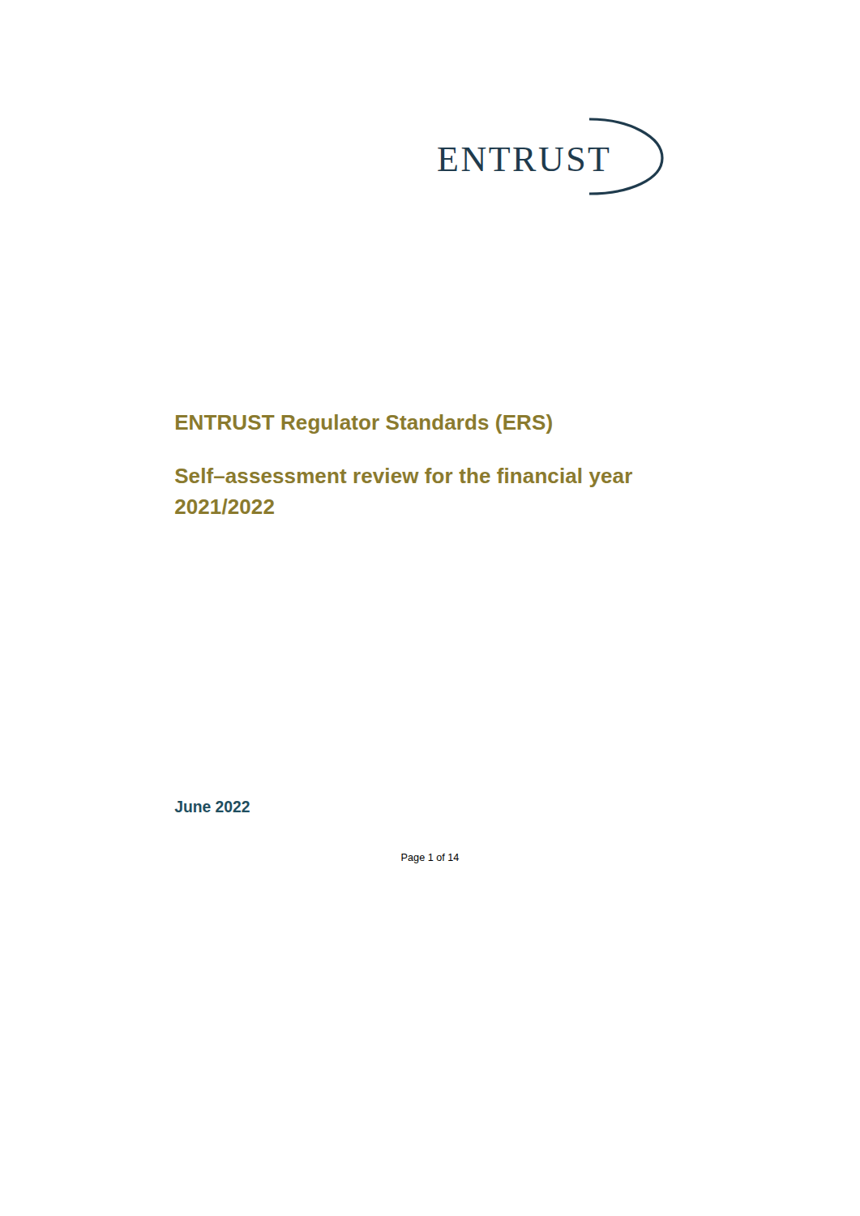ENTRUST
ENTRUST Regulator Standards (ERS)
Self–assessment review for the financial year 2021/2022
June 2022
Page 1 of 14